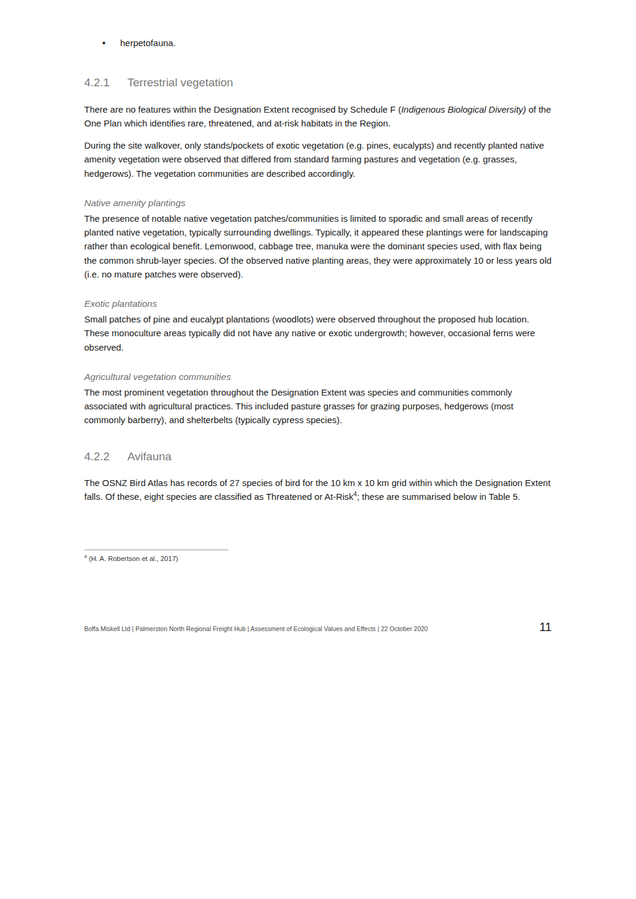herpetofauna.
4.2.1 Terrestrial vegetation
There are no features within the Designation Extent recognised by Schedule F (Indigenous Biological Diversity) of the One Plan which identifies rare, threatened, and at-risk habitats in the Region.
During the site walkover, only stands/pockets of exotic vegetation (e.g. pines, eucalypts) and recently planted native amenity vegetation were observed that differed from standard farming pastures and vegetation (e.g. grasses, hedgerows). The vegetation communities are described accordingly.
Native amenity plantings
The presence of notable native vegetation patches/communities is limited to sporadic and small areas of recently planted native vegetation, typically surrounding dwellings. Typically, it appeared these plantings were for landscaping rather than ecological benefit. Lemonwood, cabbage tree, manuka were the dominant species used, with flax being the common shrub-layer species. Of the observed native planting areas, they were approximately 10 or less years old (i.e. no mature patches were observed).
Exotic plantations
Small patches of pine and eucalypt plantations (woodlots) were observed throughout the proposed hub location. These monoculture areas typically did not have any native or exotic undergrowth; however, occasional ferns were observed.
Agricultural vegetation communities
The most prominent vegetation throughout the Designation Extent was species and communities commonly associated with agricultural practices. This included pasture grasses for grazing purposes, hedgerows (most commonly barberry), and shelterbelts (typically cypress species).
4.2.2 Avifauna
The OSNZ Bird Atlas has records of 27 species of bird for the 10 km x 10 km grid within which the Designation Extent falls. Of these, eight species are classified as Threatened or At-Risk4; these are summarised below in Table 5.
4 (H. A. Robertson et al., 2017)
Boffa Miskell Ltd | Palmerston North Regional Freight Hub | Assessment of Ecological Values and Effects | 22 October 2020 11